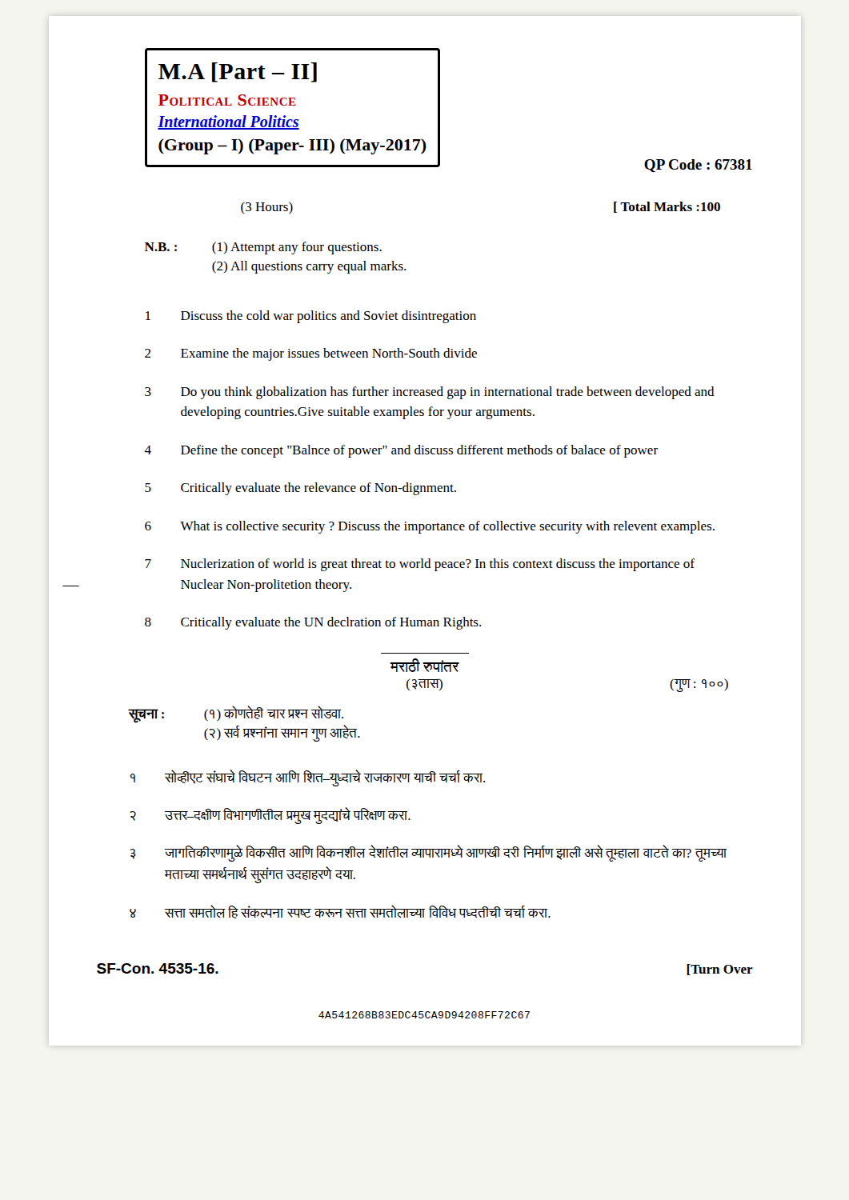M.A [Part – II]
Political Science
International Politics
(Group – I) (Paper- III) (May-2017)
QP Code : 67381
(3 Hours) [ Total Marks :100
N.B. :
(1) Attempt any four questions.
(2) All questions carry equal marks.
Discuss the cold war politics and Soviet disintregation
Examine the major issues between North-South divide
Do you think globalization has further increased gap in international trade between developed and developing countries.Give suitable examples for your arguments.
Define the concept "Balnce of power" and discuss different methods of balace of power
Critically evaluate the relevance of Non-dignment.
What is collective security ? Discuss the importance of collective security with relevent examples.
Nuclerization of world is great threat to world peace? In this context discuss the importance of Nuclear Non-prolitetion theory.
Critically evaluate the UN declration of Human Rights.
मराठी रुपांतर
(३तास) (गुण : १००)
सूचना :
(१) कोणतेही चार प्रश्न सोडवा.
(२) सर्व प्रश्नांना समान गुण आहेत.
—
१सोव्हीएट संघाचे विघटन आणि शित–युध्दाचे राजकारण याची चर्चा करा.
२उत्तर–दक्षीण विभागणीतील प्रमुख मुदद्यांचे परिक्षण करा.
३जागतिकीरणामुळे विकसीत आणि विकनशील देशांतील व्यापारामध्ये आणखी दरी निर्माण झाली असे तूम्हाला वाटते का? तूमच्या मताच्या समर्थनार्थ सुसंगत उदहाहरणे दया.
४सत्ता समतोल हि संकल्पना स्पष्ट करून सत्ता समतोलाच्या विविध पध्दतीची चर्चा करा.
SF-Con. 4535-16. [Turn Over
4A541268B83EDC45CA9D94208FF72C67